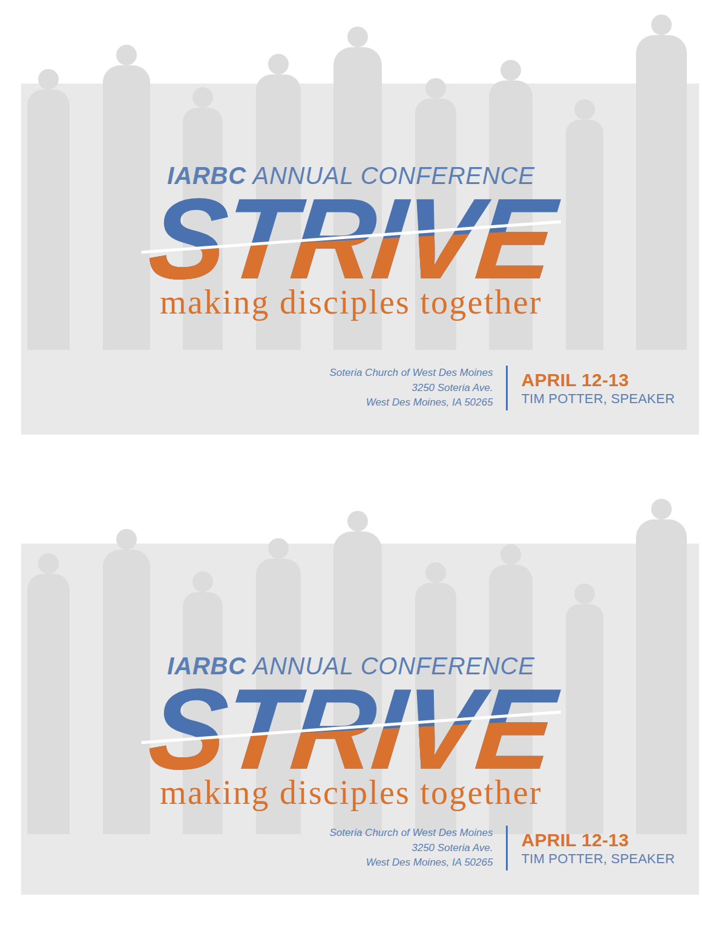IARBC ANNUAL CONFERENCE
STRIVE STRIVE
making disciples together
Soteria Church of West Des Moines
3250 Soteria Ave.
West Des Moines, IA 50265
APRIL 12-13
TIM POTTER, SPEAKER
IARBC ANNUAL CONFERENCE
STRIVE STRIVE
making disciples together
Soteria Church of West Des Moines
3250 Soteria Ave.
West Des Moines, IA 50265
APRIL 12-13
TIM POTTER, SPEAKER